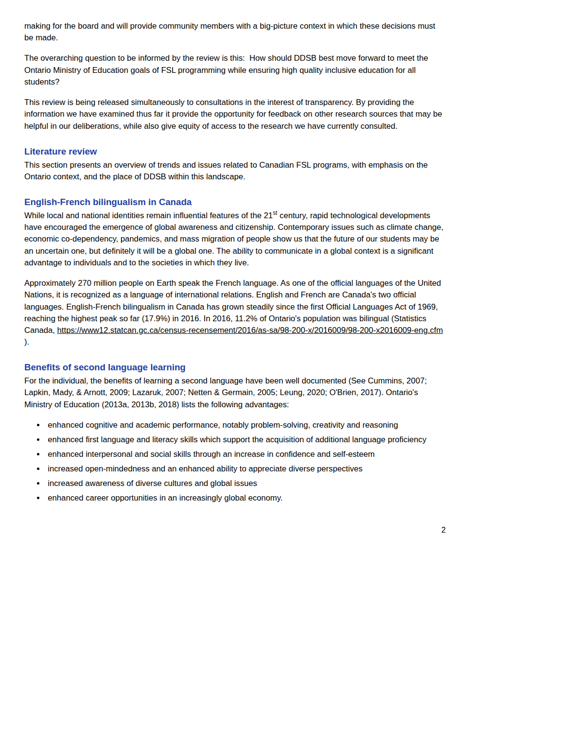making for the board and will provide community members with a big-picture context in which these decisions must be made.
The overarching question to be informed by the review is this: How should DDSB best move forward to meet the Ontario Ministry of Education goals of FSL programming while ensuring high quality inclusive education for all students?
This review is being released simultaneously to consultations in the interest of transparency. By providing the information we have examined thus far it provide the opportunity for feedback on other research sources that may be helpful in our deliberations, while also give equity of access to the research we have currently consulted.
Literature review
This section presents an overview of trends and issues related to Canadian FSL programs, with emphasis on the Ontario context, and the place of DDSB within this landscape.
English-French bilingualism in Canada
While local and national identities remain influential features of the 21st century, rapid technological developments have encouraged the emergence of global awareness and citizenship. Contemporary issues such as climate change, economic co-dependency, pandemics, and mass migration of people show us that the future of our students may be an uncertain one, but definitely it will be a global one. The ability to communicate in a global context is a significant advantage to individuals and to the societies in which they live.
Approximately 270 million people on Earth speak the French language. As one of the official languages of the United Nations, it is recognized as a language of international relations. English and French are Canada's two official languages. English-French bilingualism in Canada has grown steadily since the first Official Languages Act of 1969, reaching the highest peak so far (17.9%) in 2016. In 2016, 11.2% of Ontario's population was bilingual (Statistics Canada, https://www12.statcan.gc.ca/census-recensement/2016/as-sa/98-200-x/2016009/98-200-x2016009-eng.cfm ).
Benefits of second language learning
For the individual, the benefits of learning a second language have been well documented (See Cummins, 2007; Lapkin, Mady, & Arnott, 2009; Lazaruk, 2007; Netten & Germain, 2005; Leung, 2020; O'Brien, 2017). Ontario's Ministry of Education (2013a, 2013b, 2018) lists the following advantages:
enhanced cognitive and academic performance, notably problem-solving, creativity and reasoning
enhanced first language and literacy skills which support the acquisition of additional language proficiency
enhanced interpersonal and social skills through an increase in confidence and self-esteem
increased open-mindedness and an enhanced ability to appreciate diverse perspectives
increased awareness of diverse cultures and global issues
enhanced career opportunities in an increasingly global economy.
2